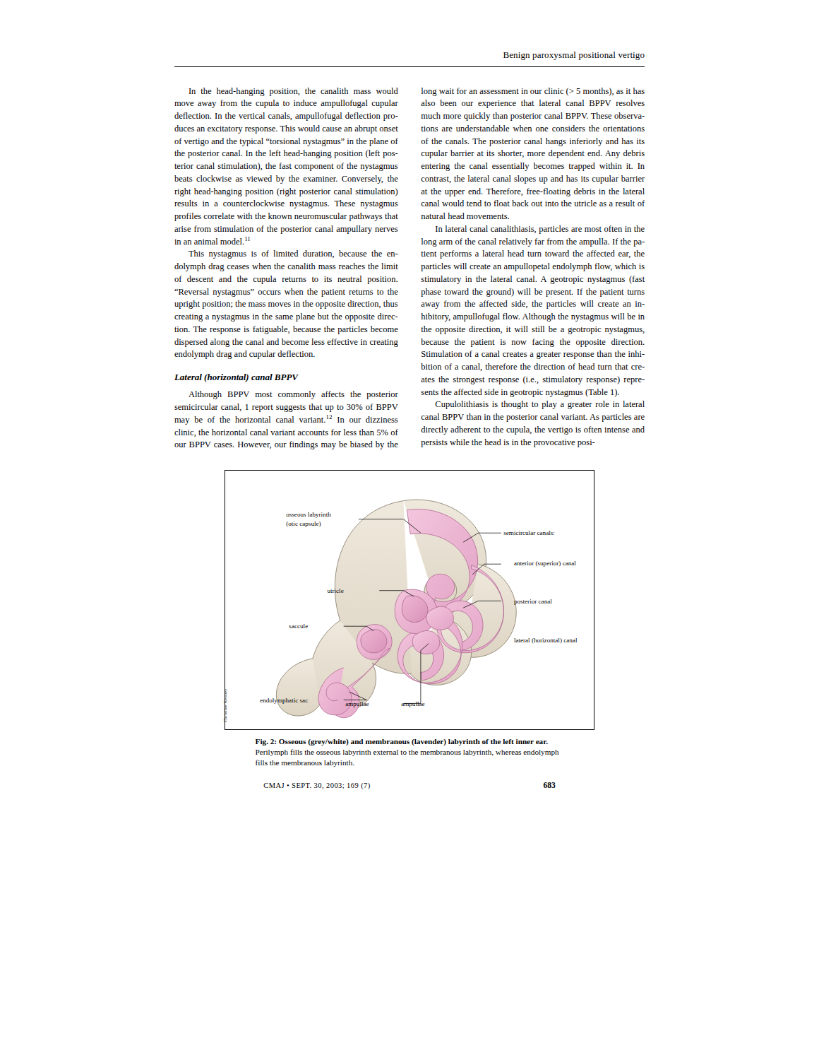Benign paroxysmal positional vertigo
In the head-hanging position, the canalith mass would move away from the cupula to induce ampullofugal cupular deflection. In the vertical canals, ampullofugal deflection produces an excitatory response. This would cause an abrupt onset of vertigo and the typical “torsional nystagmus” in the plane of the posterior canal. In the left head-hanging position (left posterior canal stimulation), the fast component of the nystagmus beats clockwise as viewed by the examiner. Conversely, the right head-hanging position (right posterior canal stimulation) results in a counterclockwise nystagmus. These nystagmus profiles correlate with the known neuromuscular pathways that arise from stimulation of the posterior canal ampullary nerves in an animal model.11
This nystagmus is of limited duration, because the endolymph drag ceases when the canalith mass reaches the limit of descent and the cupula returns to its neutral position. “Reversal nystagmus” occurs when the patient returns to the upright position; the mass moves in the opposite direction, thus creating a nystagmus in the same plane but the opposite direction. The response is fatiguable, because the particles become dispersed along the canal and become less effective in creating endolymph drag and cupular deflection.
Lateral (horizontal) canal BPPV
Although BPPV most commonly affects the posterior semicircular canal, 1 report suggests that up to 30% of BPPV may be of the horizontal canal variant.12 In our dizziness clinic, the horizontal canal variant accounts for less than 5% of our BPPV cases. However, our findings may be biased by the long wait for an assessment in our clinic (> 5 months), as it has also been our experience that lateral canal BPPV resolves much more quickly than posterior canal BPPV. These observations are understandable when one considers the orientations of the canals. The posterior canal hangs inferiorly and has its cupular barrier at its shorter, more dependent end. Any debris entering the canal essentially becomes trapped within it. In contrast, the lateral canal slopes up and has its cupular barrier at the upper end. Therefore, free-floating debris in the lateral canal would tend to float back out into the utricle as a result of natural head movements.
In lateral canal canalithiasis, particles are most often in the long arm of the canal relatively far from the ampulla. If the patient performs a lateral head turn toward the affected ear, the particles will create an ampullopetal endolymph flow, which is stimulatory in the lateral canal. A geotropic nystagmus (fast phase toward the ground) will be present. If the patient turns away from the affected side, the particles will create an inhibitory, ampullofugal flow. Although the nystagmus will be in the opposite direction, it will still be a geotropic nystagmus, because the patient is now facing the opposite direction. Stimulation of a canal creates a greater response than the inhibition of a canal, therefore the direction of head turn that creates the strongest response (i.e., stimulatory response) represents the affected side in geotropic nystagmus (Table 1).
Cupulolithiasis is thought to play a greater role in lateral canal BPPV than in the posterior canal variant. As particles are directly adherent to the cupula, the vertigo is often intense and persists while the head is in the provocative posi-
Christine Kenney
osseous labyrinth (otic capsule) semicircular canals: anterior (superior) canal posterior canal lateral (horizontal) canal utricle saccule endolymphatic sac ampullae ampullae
Fig. 2: Osseous (grey/white) and membranous (lavender) labyrinth of the left inner ear. Perilymph fills the osseous labyrinth external to the membranous labyrinth, whereas endolymph fills the membranous labyrinth.
CMAJ • SEPT. 30, 2003; 169 (7) 683